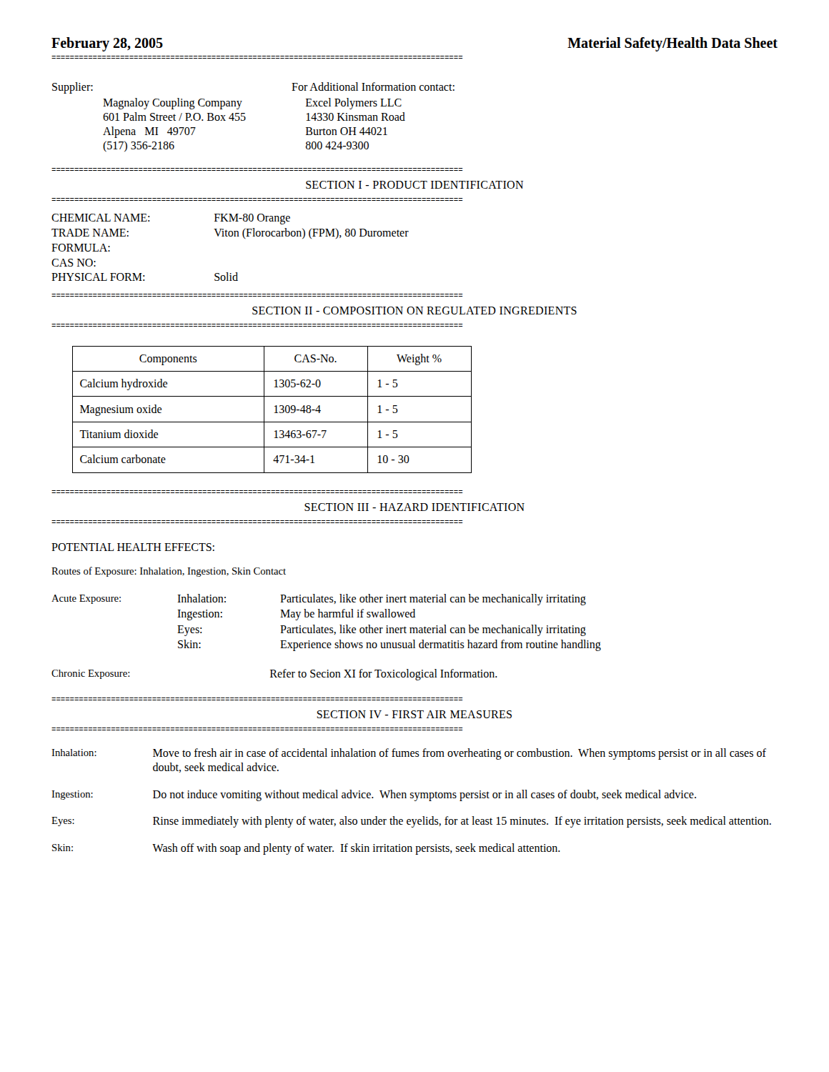February 28, 2005 Material Safety/Health Data Sheet
==========================================================================================
Supplier:
Magnaloy Coupling Company
601 Palm Street / P.O. Box 455
Alpena MI 49707
(517) 356-2186
For Additional Information contact:
Excel Polymers LLC
14330 Kinsman Road
Burton OH 44021
800 424-9300
==========================================================================================
SECTION I - PRODUCT IDENTIFICATION
==========================================================================================
| CHEMICAL NAME: | FKM-80 Orange |
| TRADE NAME: | Viton (Florocarbon) (FPM), 80 Durometer |
| FORMULA: | |
| CAS NO: | |
| PHYSICAL FORM: | Solid |
==========================================================================================
SECTION II - COMPOSITION ON REGULATED INGREDIENTS
==========================================================================================
| Components | CAS-No. | Weight % |
| --- | --- | --- |
| Calcium hydroxide | 1305-62-0 | 1 - 5 |
| Magnesium oxide | 1309-48-4 | 1 - 5 |
| Titanium dioxide | 13463-67-7 | 1 - 5 |
| Calcium carbonate | 471-34-1 | 10 - 30 |
==========================================================================================
SECTION III - HAZARD IDENTIFICATION
==========================================================================================
POTENTIAL HEALTH EFFECTS:
Routes of Exposure: Inhalation, Ingestion, Skin Contact
| Acute Exposure: | Inhalation: | Particulates, like other inert material can be mechanically irritating |
| | Ingestion: | May be harmful if swallowed |
| | Eyes: | Particulates, like other inert material can be mechanically irritating |
| | Skin: | Experience shows no unusual dermatitis hazard from routine handling |
| Chronic Exposure: | | Refer to Secion XI for Toxicological Information. |
==========================================================================================
SECTION IV - FIRST AIR MEASURES
==========================================================================================
| Inhalation: | Move to fresh air in case of accidental inhalation of fumes from overheating or combustion. When symptoms persist or in all cases of doubt, seek medical advice. |
| Ingestion: | Do not induce vomiting without medical advice. When symptoms persist or in all cases of doubt, seek medical advice. |
| Eyes: | Rinse immediately with plenty of water, also under the eyelids, for at least 15 minutes. If eye irritation persists, seek medical attention. |
| Skin: | Wash off with soap and plenty of water. If skin irritation persists, seek medical attention. |